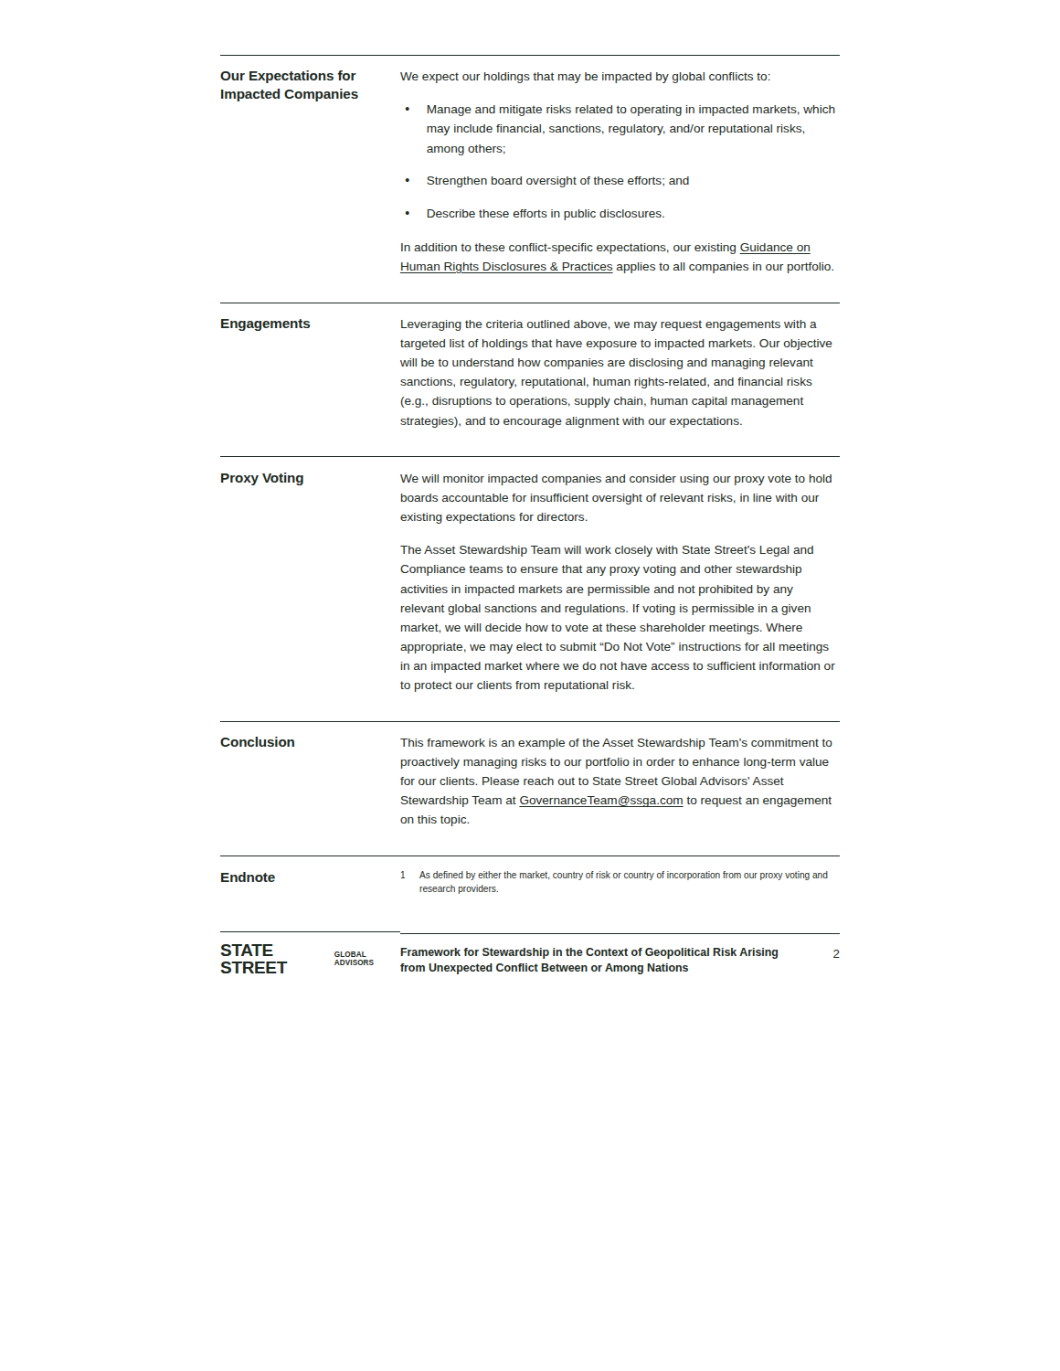Our Expectations for
Impacted Companies
We expect our holdings that may be impacted by global conflicts to:
Manage and mitigate risks related to operating in impacted markets, which may include financial, sanctions, regulatory, and/or reputational risks, among others;
Strengthen board oversight of these efforts; and
Describe these efforts in public disclosures.
In addition to these conflict-specific expectations, our existing Guidance on Human Rights Disclosures & Practices applies to all companies in our portfolio.
Engagements
Leveraging the criteria outlined above, we may request engagements with a targeted list of holdings that have exposure to impacted markets. Our objective will be to understand how companies are disclosing and managing relevant sanctions, regulatory, reputational, human rights-related, and financial risks (e.g., disruptions to operations, supply chain, human capital management strategies), and to encourage alignment with our expectations.
Proxy Voting
We will monitor impacted companies and consider using our proxy vote to hold boards accountable for insufficient oversight of relevant risks, in line with our existing expectations for directors.
The Asset Stewardship Team will work closely with State Street's Legal and Compliance teams to ensure that any proxy voting and other stewardship activities in impacted markets are permissible and not prohibited by any relevant global sanctions and regulations. If voting is permissible in a given market, we will decide how to vote at these shareholder meetings. Where appropriate, we may elect to submit “Do Not Vote” instructions for all meetings in an impacted market where we do not have access to sufficient information or to protect our clients from reputational risk.
Conclusion
This framework is an example of the Asset Stewardship Team's commitment to proactively managing risks to our portfolio in order to enhance long-term value for our clients. Please reach out to State Street Global Advisors' Asset Stewardship Team at GovernanceTeam@ssga.com to request an engagement on this topic.
Endnote
1
As defined by either the market, country of risk or country of incorporation from our proxy voting and research providers.
STATE STREET
GLOBAL
ADVISORS
Framework for Stewardship in the Context of Geopolitical Risk Arising from Unexpected Conflict Between or Among Nations
2